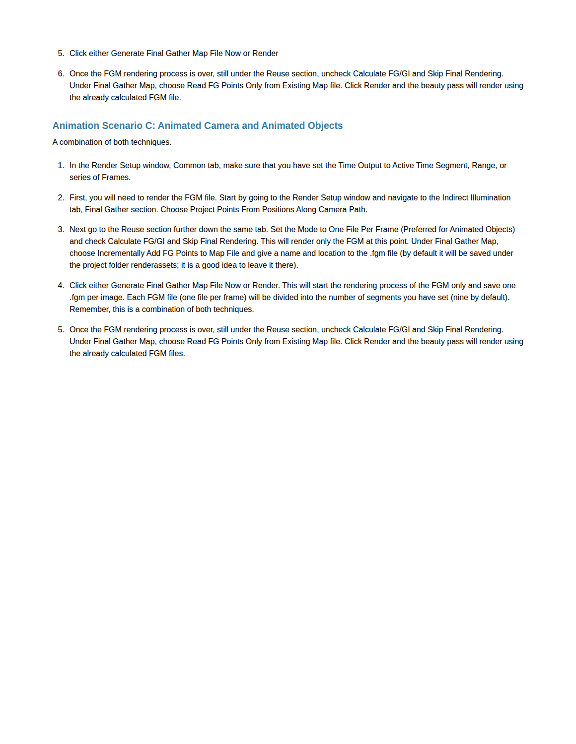Click either Generate Final Gather Map File Now or Render
Once the FGM rendering process is over, still under the Reuse section, uncheck Calculate FG/GI and Skip Final Rendering. Under Final Gather Map, choose Read FG Points Only from Existing Map file. Click Render and the beauty pass will render using the already calculated FGM file.
Animation Scenario C: Animated Camera and Animated Objects
A combination of both techniques.
In the Render Setup window, Common tab, make sure that you have set the Time Output to Active Time Segment, Range, or series of Frames.
First, you will need to render the FGM file. Start by going to the Render Setup window and navigate to the Indirect Illumination tab, Final Gather section. Choose Project Points From Positions Along Camera Path.
Next go to the Reuse section further down the same tab. Set the Mode to One File Per Frame (Preferred for Animated Objects) and check Calculate FG/GI and Skip Final Rendering. This will render only the FGM at this point. Under Final Gather Map, choose Incrementally Add FG Points to Map File and give a name and location to the .fgm file (by default it will be saved under the project folder renderassets; it is a good idea to leave it there).
Click either Generate Final Gather Map File Now or Render. This will start the rendering process of the FGM only and save one .fgm per image. Each FGM file (one file per frame) will be divided into the number of segments you have set (nine by default). Remember, this is a combination of both techniques.
Once the FGM rendering process is over, still under the Reuse section, uncheck Calculate FG/GI and Skip Final Rendering. Under Final Gather Map, choose Read FG Points Only from Existing Map file. Click Render and the beauty pass will render using the already calculated FGM files.